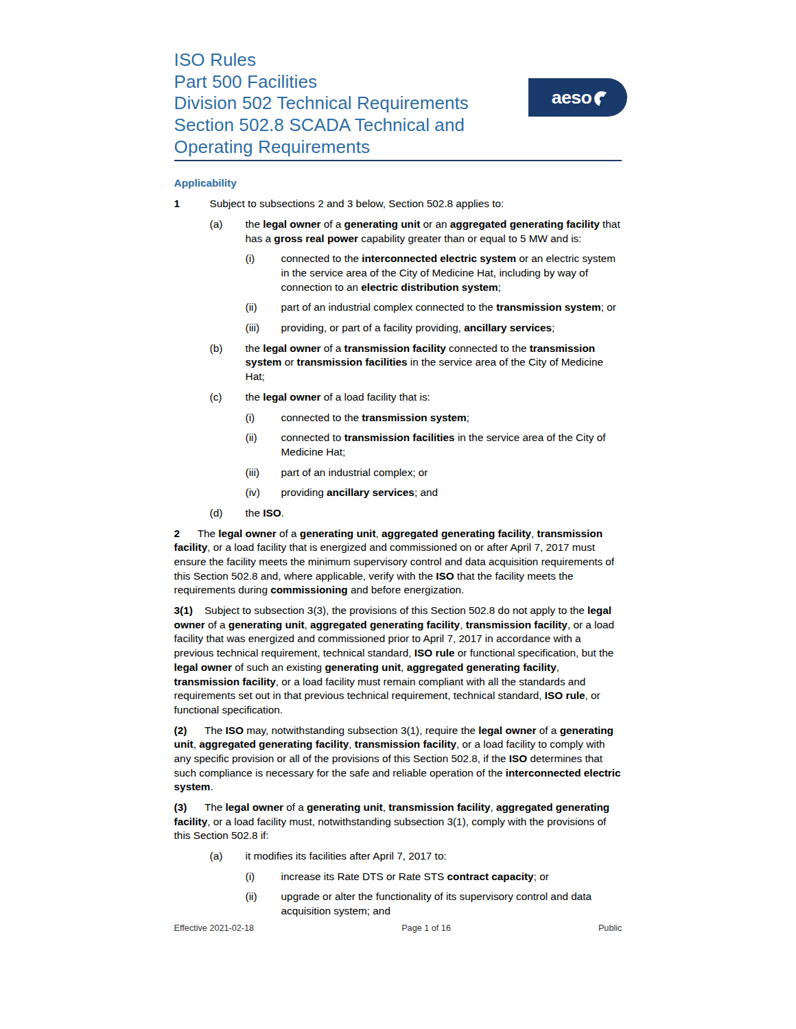ISO Rules
Part 500 Facilities
Division 502 Technical Requirements
Section 502.8 SCADA Technical and Operating Requirements
aeso
Applicability
1
Subject to subsections 2 and 3 below, Section 502.8 applies to:
(a)
the legal owner of a generating unit or an aggregated generating facility that has a gross real power capability greater than or equal to 5 MW and is:
(i)
connected to the interconnected electric system or an electric system in the service area of the City of Medicine Hat, including by way of connection to an electric distribution system;
(ii)
part of an industrial complex connected to the transmission system; or
(iii)
providing, or part of a facility providing, ancillary services;
(b)
the legal owner of a transmission facility connected to the transmission system or transmission facilities in the service area of the City of Medicine Hat;
(c)
the legal owner of a load facility that is:
(i)
connected to the transmission system;
(ii)
connected to transmission facilities in the service area of the City of Medicine Hat;
(iii)
part of an industrial complex; or
(iv)
providing ancillary services; and
(d)
the ISO.
2 The legal owner of a generating unit, aggregated generating facility, transmission facility, or a load facility that is energized and commissioned on or after April 7, 2017 must ensure the facility meets the minimum supervisory control and data acquisition requirements of this Section 502.8 and, where applicable, verify with the ISO that the facility meets the requirements during commissioning and before energization.
3(1) Subject to subsection 3(3), the provisions of this Section 502.8 do not apply to the legal owner of a generating unit, aggregated generating facility, transmission facility, or a load facility that was energized and commissioned prior to April 7, 2017 in accordance with a previous technical requirement, technical standard, ISO rule or functional specification, but the legal owner of such an existing generating unit, aggregated generating facility, transmission facility, or a load facility must remain compliant with all the standards and requirements set out in that previous technical requirement, technical standard, ISO rule, or functional specification.
(2) The ISO may, notwithstanding subsection 3(1), require the legal owner of a generating unit, aggregated generating facility, transmission facility, or a load facility to comply with any specific provision or all of the provisions of this Section 502.8, if the ISO determines that such compliance is necessary for the safe and reliable operation of the interconnected electric system.
(3) The legal owner of a generating unit, transmission facility, aggregated generating facility, or a load facility must, notwithstanding subsection 3(1), comply with the provisions of this Section 502.8 if:
(a)
it modifies its facilities after April 7, 2017 to:
(i)
increase its Rate DTS or Rate STS contract capacity; or
(ii)
upgrade or alter the functionality of its supervisory control and data acquisition system; and
Effective 2021-02-18
Page 1 of 16
Public